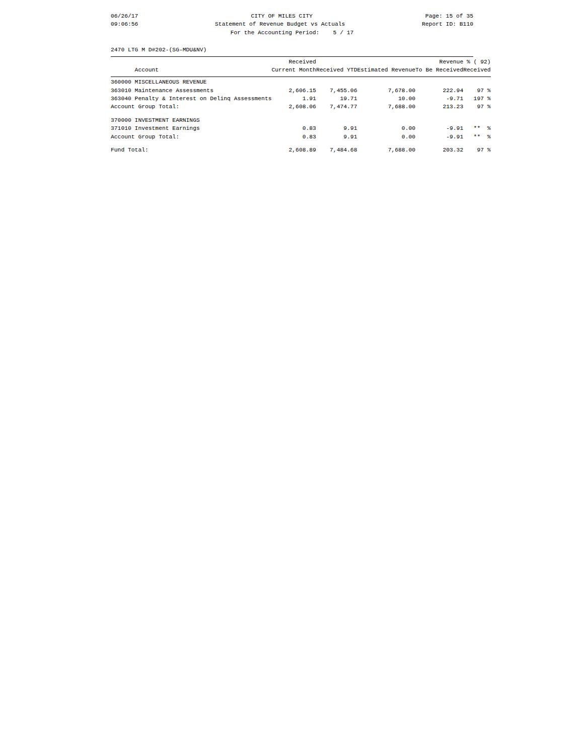06/26/17
CITY OF MILES CITY
Page: 15 of 35
09:06:56
Statement of Revenue Budget vs Actuals
Report ID: B110
For the Accounting Period: 5 / 17
2470 LTG M D#202-(SG-MDU&NV)
| | Received | | | Revenue | % ( 92) |
| Account | Current Month | Received YTD | Estimated Revenue | To Be Received | Received |
| 360000 MISCELLANEOUS REVENUE | | | | | |
| 363010 Maintenance Assessments | 2,606.15 | 7,455.06 | 7,678.00 | 222.94 | 97 % |
| 363040 Penalty & Interest on Delinq Assessments | 1.91 | 19.71 | 10.00 | -9.71 | 197 % |
| Account Group Total: | 2,608.06 | 7,474.77 | 7,688.00 | 213.23 | 97 % |
| 370000 INVESTMENT EARNINGS | | | | | |
| 371010 Investment Earnings | 0.83 | 9.91 | 0.00 | -9.91 | ** % |
| Account Group Total: | 0.83 | 9.91 | 0.00 | -9.91 | ** % |
| Fund Total: | 2,608.89 | 7,484.68 | 7,688.00 | 203.32 | 97 % |